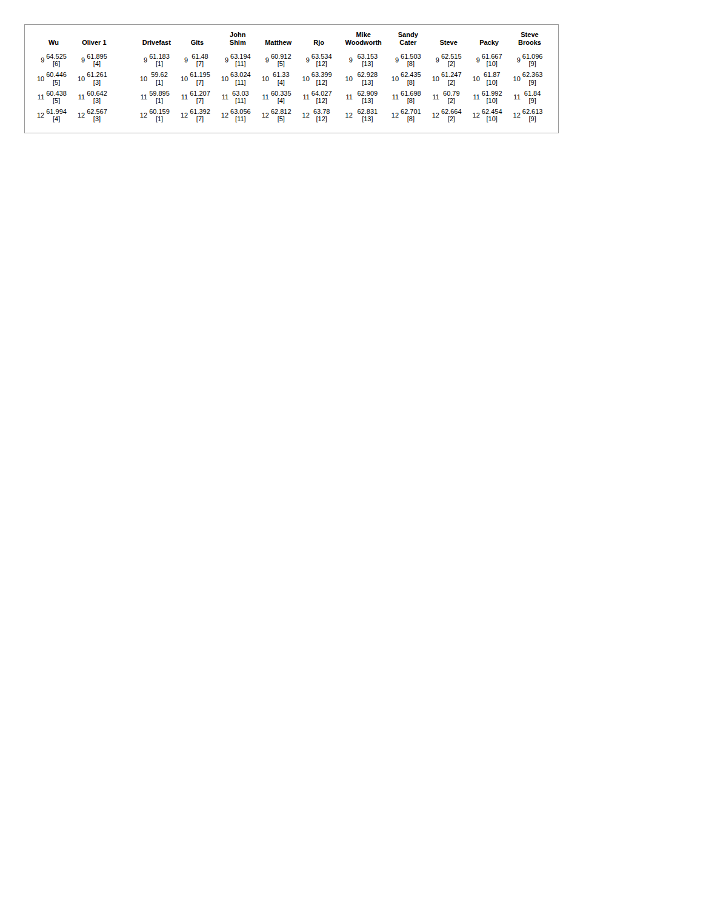| Wu | Oliver 1 | | Drivefast | Gits | John Shim | Matthew | Rjo | Mike Woodworth | Sandy Cater | Steve | Packy | Steve Brooks |
| --- | --- | --- | --- | --- | --- | --- | --- | --- | --- | --- | --- | --- |
| 9 | 64.525 [6] | 9 | 61.895 [4] | | 9 | 61.183 [1] | 9 | 61.48 [7] | 9 | 63.194 [11] | 9 | 60.912 [5] | 9 | 63.534 [12] | 9 | 63.153 [13] | 9 | 61.503 [8] | 9 | 62.515 [2] | 9 | 61.667 [10] | 9 | 61.096 [9] |
| 10 | 60.446 [5] | 10 | 61.261 [3] | | 10 | 59.62 [1] | 10 | 61.195 [7] | 10 | 63.024 [11] | 10 | 61.33 [4] | 10 | 63.399 [12] | 10 | 62.928 [13] | 10 | 62.435 [8] | 10 | 61.247 [2] | 10 | 61.87 [10] | 10 | 62.363 [9] |
| 11 | 60.438 [5] | 11 | 60.642 [3] | | 11 | 59.895 [1] | 11 | 61.207 [7] | 11 | 63.03 [11] | 11 | 60.335 [4] | 11 | 64.027 [12] | 11 | 62.909 [13] | 11 | 61.698 [8] | 11 | 60.79 [2] | 11 | 61.992 [10] | 11 | 61.84 [9] |
| 12 | 61.994 [4] | 12 | 62.567 [3] | | 12 | 60.159 [1] | 12 | 61.392 [7] | 12 | 63.056 [11] | 12 | 62.812 [5] | 12 | 63.78 [12] | 12 | 62.831 [13] | 12 | 62.701 [8] | 12 | 62.664 [2] | 12 | 62.454 [10] | 12 | 62.613 [9] |